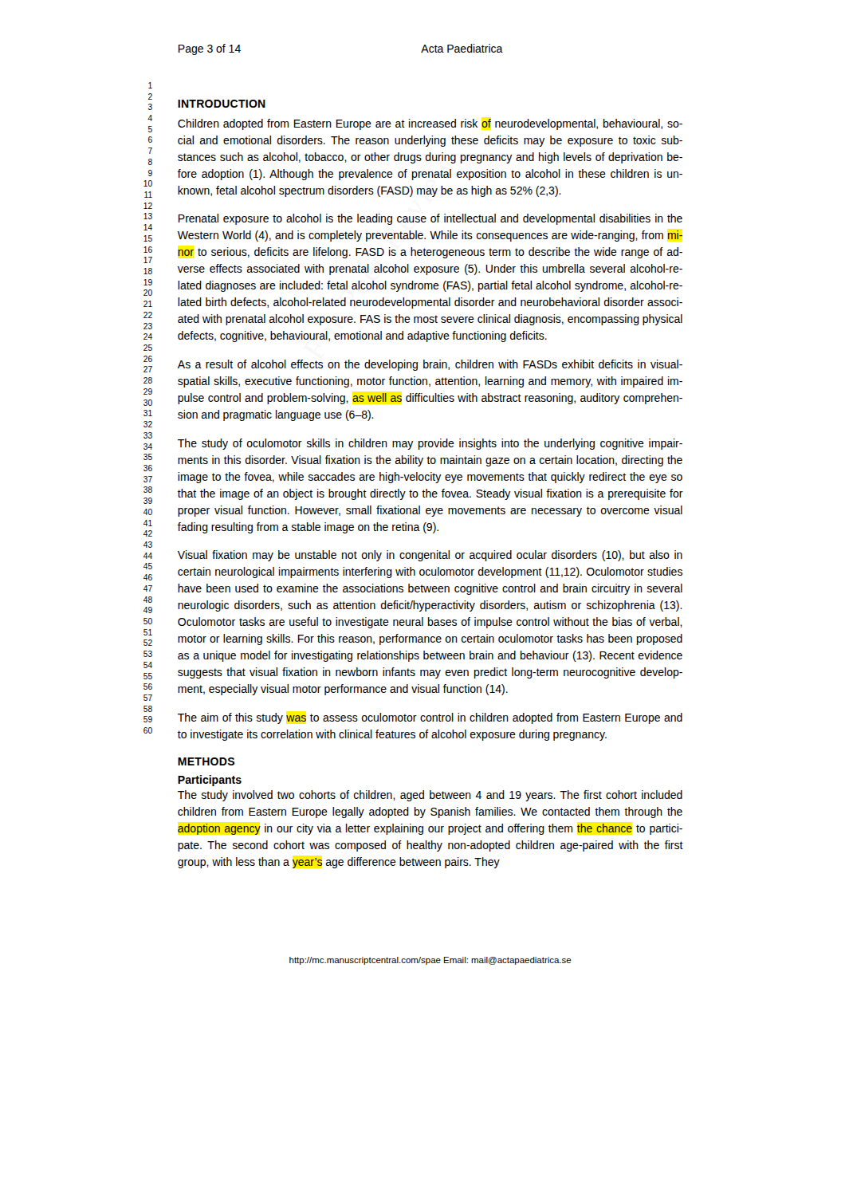1
2
3
4
5
6
7
8
9
10
11
12
13
14
15
16
17
18
19
20
21
22
23
24
25
26
27
28
29
30
31
32
33
34
35
36
37
38
39
40
41
42
43
44
45
46
47
48
49
50
51
52
53
54
55
56
57
58
59
60
Page 3 of 14
Acta Paediatrica
For Peer Review
INTRODUCTION
Children adopted from Eastern Europe are at increased risk of neurodevelopmental, behavioural, social and emotional disorders. The reason underlying these deficits may be exposure to toxic substances such as alcohol, tobacco, or other drugs during pregnancy and high levels of deprivation before adoption (1). Although the prevalence of prenatal exposition to alcohol in these children is unknown, fetal alcohol spectrum disorders (FASD) may be as high as 52% (2,3).
Prenatal exposure to alcohol is the leading cause of intellectual and developmental disabilities in the Western World (4), and is completely preventable. While its consequences are wide-ranging, from minor to serious, deficits are lifelong. FASD is a heterogeneous term to describe the wide range of adverse effects associated with prenatal alcohol exposure (5). Under this umbrella several alcohol-related diagnoses are included: fetal alcohol syndrome (FAS), partial fetal alcohol syndrome, alcohol-related birth defects, alcohol-related neurodevelopmental disorder and neurobehavioral disorder associated with prenatal alcohol exposure. FAS is the most severe clinical diagnosis, encompassing physical defects, cognitive, behavioural, emotional and adaptive functioning deficits.
As a result of alcohol effects on the developing brain, children with FASDs exhibit deficits in visual-spatial skills, executive functioning, motor function, attention, learning and memory, with impaired impulse control and problem-solving, as well as difficulties with abstract reasoning, auditory comprehension and pragmatic language use (6–8).
The study of oculomotor skills in children may provide insights into the underlying cognitive impairments in this disorder. Visual fixation is the ability to maintain gaze on a certain location, directing the image to the fovea, while saccades are high-velocity eye movements that quickly redirect the eye so that the image of an object is brought directly to the fovea. Steady visual fixation is a prerequisite for proper visual function. However, small fixational eye movements are necessary to overcome visual fading resulting from a stable image on the retina (9).
Visual fixation may be unstable not only in congenital or acquired ocular disorders (10), but also in certain neurological impairments interfering with oculomotor development (11,12). Oculomotor studies have been used to examine the associations between cognitive control and brain circuitry in several neurologic disorders, such as attention deficit/hyperactivity disorders, autism or schizophrenia (13). Oculomotor tasks are useful to investigate neural bases of impulse control without the bias of verbal, motor or learning skills. For this reason, performance on certain oculomotor tasks has been proposed as a unique model for investigating relationships between brain and behaviour (13). Recent evidence suggests that visual fixation in newborn infants may even predict long-term neurocognitive development, especially visual motor performance and visual function (14).
The aim of this study was to assess oculomotor control in children adopted from Eastern Europe and to investigate its correlation with clinical features of alcohol exposure during pregnancy.
METHODS
Participants
The study involved two cohorts of children, aged between 4 and 19 years. The first cohort included children from Eastern Europe legally adopted by Spanish families. We contacted them through the adoption agency in our city via a letter explaining our project and offering them the chance to participate. The second cohort was composed of healthy non-adopted children age-paired with the first group, with less than a year’s age difference between pairs. They
http://mc.manuscriptcentral.com/spae Email: mail@actapaediatrica.se